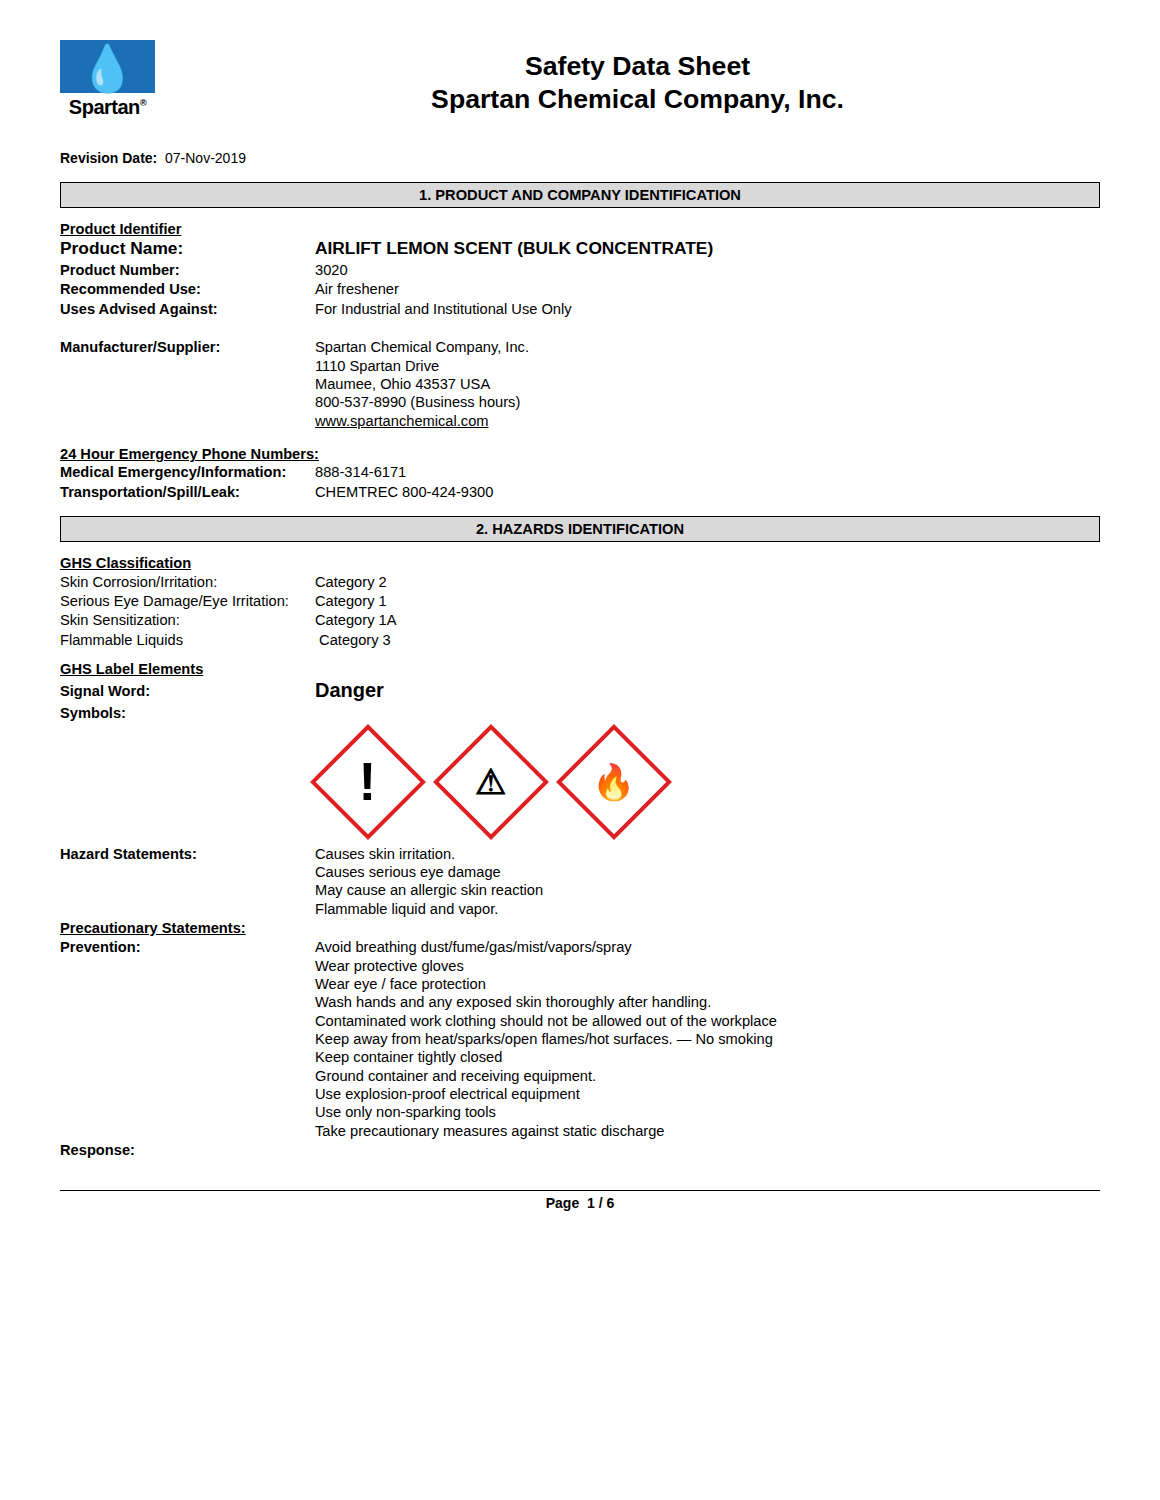💧
Spartan®
Safety Data Sheet Spartan Chemical Company, Inc.
Revision Date: 07-Nov-2019
1. PRODUCT AND COMPANY IDENTIFICATION
Product Identifier
| Product Name: | AIRLIFT LEMON SCENT (BULK CONCENTRATE) |
| Product Number: | 3020 |
| Recommended Use: | Air freshener |
| Uses Advised Against: | For Industrial and Institutional Use Only |
| Manufacturer/Supplier: | Spartan Chemical Company, Inc. 1110 Spartan Drive Maumee, Ohio 43537 USA 800-537-8990 (Business hours) www.spartanchemical.com |
24 Hour Emergency Phone Numbers:
| Medical Emergency/Information: | 888-314-6171 |
| Transportation/Spill/Leak: | CHEMTREC 800-424-9300 |
2. HAZARDS IDENTIFICATION
GHS Classification
| Skin Corrosion/Irritation: | Category 2 |
| Serious Eye Damage/Eye Irritation: | Category 1 |
| Skin Sensitization: | Category 1A |
| Flammable Liquids | Category 3 |
GHS Label Elements
| Signal Word: | Danger |
| Symbols: | |
!
⚠
🔥
| Hazard Statements: | Causes skin irritation. Causes serious eye damage May cause an allergic skin reaction Flammable liquid and vapor. |
| Precautionary Statements: | |
| Prevention: | Avoid breathing dust/fume/gas/mist/vapors/spray Wear protective gloves Wear eye / face protection Wash hands and any exposed skin thoroughly after handling. Contaminated work clothing should not be allowed out of the workplace Keep away from heat/sparks/open flames/hot surfaces. — No smoking Keep container tightly closed Ground container and receiving equipment. Use explosion-proof electrical equipment Use only non-sparking tools Take precautionary measures against static discharge |
| Response: | |
Page 1 / 6